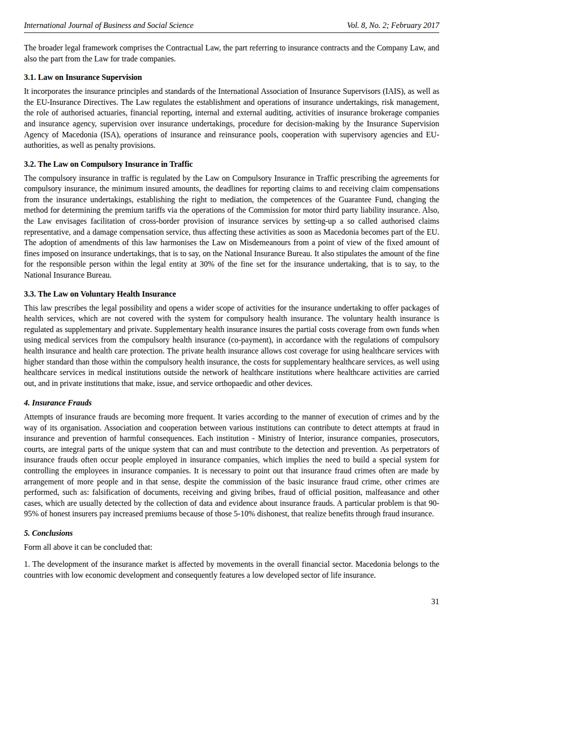International Journal of Business and Social Science Vol. 8, No. 2; February 2017
The broader legal framework comprises the Contractual Law, the part referring to insurance contracts and the Company Law, and also the part from the Law for trade companies.
3.1. Law on Insurance Supervision
It incorporates the insurance principles and standards of the International Association of Insurance Supervisors (IAIS), as well as the EU-Insurance Directives. The Law regulates the establishment and operations of insurance undertakings, risk management, the role of authorised actuaries, financial reporting, internal and external auditing, activities of insurance brokerage companies and insurance agency, supervision over insurance undertakings, procedure for decision-making by the Insurance Supervision Agency of Macedonia (ISA), operations of insurance and reinsurance pools, cooperation with supervisory agencies and EU-authorities, as well as penalty provisions.
3.2. The Law on Compulsory Insurance in Traffic
The compulsory insurance in traffic is regulated by the Law on Compulsory Insurance in Traffic prescribing the agreements for compulsory insurance, the minimum insured amounts, the deadlines for reporting claims to and receiving claim compensations from the insurance undertakings, establishing the right to mediation, the competences of the Guarantee Fund, changing the method for determining the premium tariffs via the operations of the Commission for motor third party liability insurance. Also, the Law envisages facilitation of cross-border provision of insurance services by setting-up a so called authorised claims representative, and a damage compensation service, thus affecting these activities as soon as Macedonia becomes part of the EU. The adoption of amendments of this law harmonises the Law on Misdemeanours from a point of view of the fixed amount of fines imposed on insurance undertakings, that is to say, on the National Insurance Bureau. It also stipulates the amount of the fine for the responsible person within the legal entity at 30% of the fine set for the insurance undertaking, that is to say, to the National Insurance Bureau.
3.3. The Law on Voluntary Health Insurance
This law prescribes the legal possibility and opens a wider scope of activities for the insurance undertaking to offer packages of health services, which are not covered with the system for compulsory health insurance. The voluntary health insurance is regulated as supplementary and private. Supplementary health insurance insures the partial costs coverage from own funds when using medical services from the compulsory health insurance (co-payment), in accordance with the regulations of compulsory health insurance and health care protection. The private health insurance allows cost coverage for using healthcare services with higher standard than those within the compulsory health insurance, the costs for supplementary healthcare services, as well using healthcare services in medical institutions outside the network of healthcare institutions where healthcare activities are carried out, and in private institutions that make, issue, and service orthopaedic and other devices.
4. Insurance Frauds
Attempts of insurance frauds are becoming more frequent. It varies according to the manner of execution of crimes and by the way of its organisation. Association and cooperation between various institutions can contribute to detect attempts at fraud in insurance and prevention of harmful consequences. Each institution - Ministry of Interior, insurance companies, prosecutors, courts, are integral parts of the unique system that can and must contribute to the detection and prevention. As perpetrators of insurance frauds often occur people employed in insurance companies, which implies the need to build a special system for controlling the employees in insurance companies. It is necessary to point out that insurance fraud crimes often are made by arrangement of more people and in that sense, despite the commission of the basic insurance fraud crime, other crimes are performed, such as: falsification of documents, receiving and giving bribes, fraud of official position, malfeasance and other cases, which are usually detected by the collection of data and evidence about insurance frauds. A particular problem is that 90-95% of honest insurers pay increased premiums because of those 5-10% dishonest, that realize benefits through fraud insurance.
5. Conclusions
Form all above it can be concluded that:
1. The development of the insurance market is affected by movements in the overall financial sector. Macedonia belongs to the countries with low economic development and consequently features a low developed sector of life insurance.
31